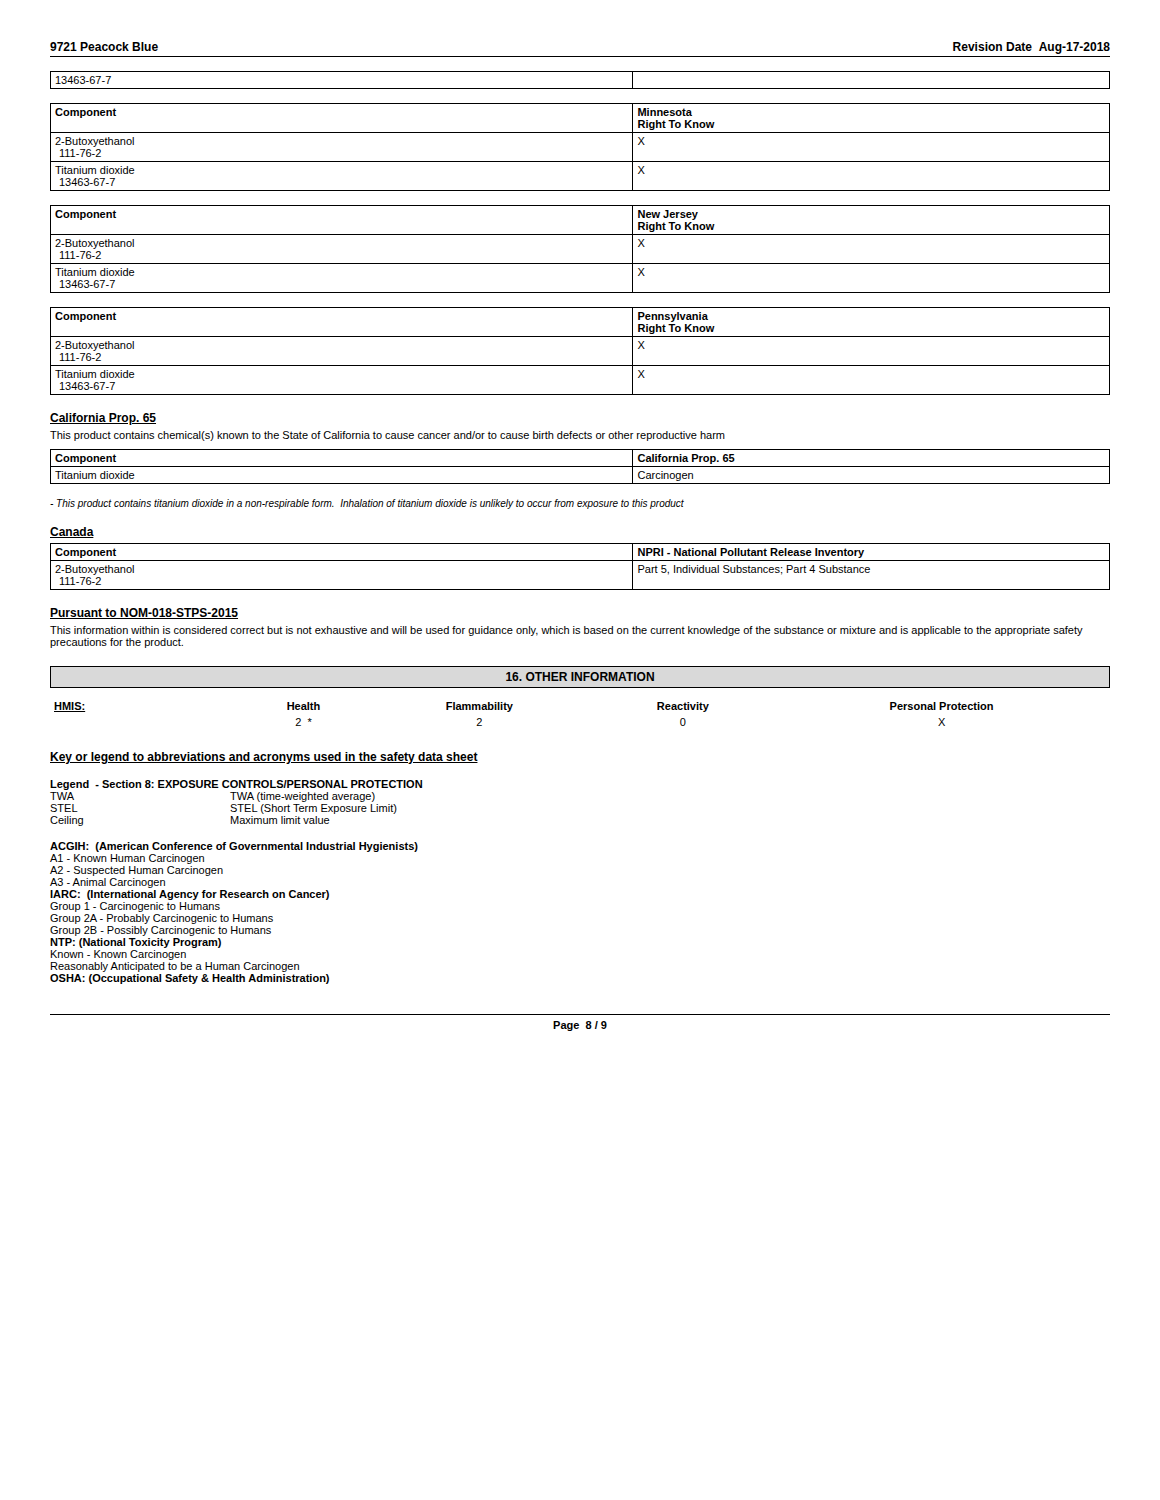9721 Peacock Blue Revision Date Aug-17-2018
| 13463-67-7 | |
| Component | Minnesota Right To Know |
| --- | --- |
| 2-Butoxyethanol 111-76-2 | X |
| Titanium dioxide 13463-67-7 | X |
| Component | New Jersey Right To Know |
| --- | --- |
| 2-Butoxyethanol 111-76-2 | X |
| Titanium dioxide 13463-67-7 | X |
| Component | Pennsylvania Right To Know |
| --- | --- |
| 2-Butoxyethanol 111-76-2 | X |
| Titanium dioxide 13463-67-7 | X |
California Prop. 65
This product contains chemical(s) known to the State of California to cause cancer and/or to cause birth defects or other reproductive harm
| Component | California Prop. 65 |
| --- | --- |
| Titanium dioxide | Carcinogen |
- This product contains titanium dioxide in a non-respirable form. Inhalation of titanium dioxide is unlikely to occur from exposure to this product
Canada
| Component | NPRI - National Pollutant Release Inventory |
| --- | --- |
| 2-Butoxyethanol 111-76-2 | Part 5, Individual Substances; Part 4 Substance |
Pursuant to NOM-018-STPS-2015
This information within is considered correct but is not exhaustive and will be used for guidance only, which is based on the current knowledge of the substance or mixture and is applicable to the appropriate safety precautions for the product.
16. OTHER INFORMATION
| HMIS: | Health | Flammability | Reactivity | Personal Protection |
| | 2 * | 2 | 0 | X |
Key or legend to abbreviations and acronyms used in the safety data sheet
Legend - Section 8: EXPOSURE CONTROLS/PERSONAL PROTECTION
TWA TWA (time-weighted average)
STEL STEL (Short Term Exposure Limit)
Ceiling Maximum limit value
ACGIH: (American Conference of Governmental Industrial Hygienists)
A1 - Known Human Carcinogen
A2 - Suspected Human Carcinogen
A3 - Animal Carcinogen
IARC: (International Agency for Research on Cancer)
Group 1 - Carcinogenic to Humans
Group 2A - Probably Carcinogenic to Humans
Group 2B - Possibly Carcinogenic to Humans
NTP: (National Toxicity Program)
Known - Known Carcinogen
Reasonably Anticipated to be a Human Carcinogen
OSHA: (Occupational Safety & Health Administration)
Page 8 / 9